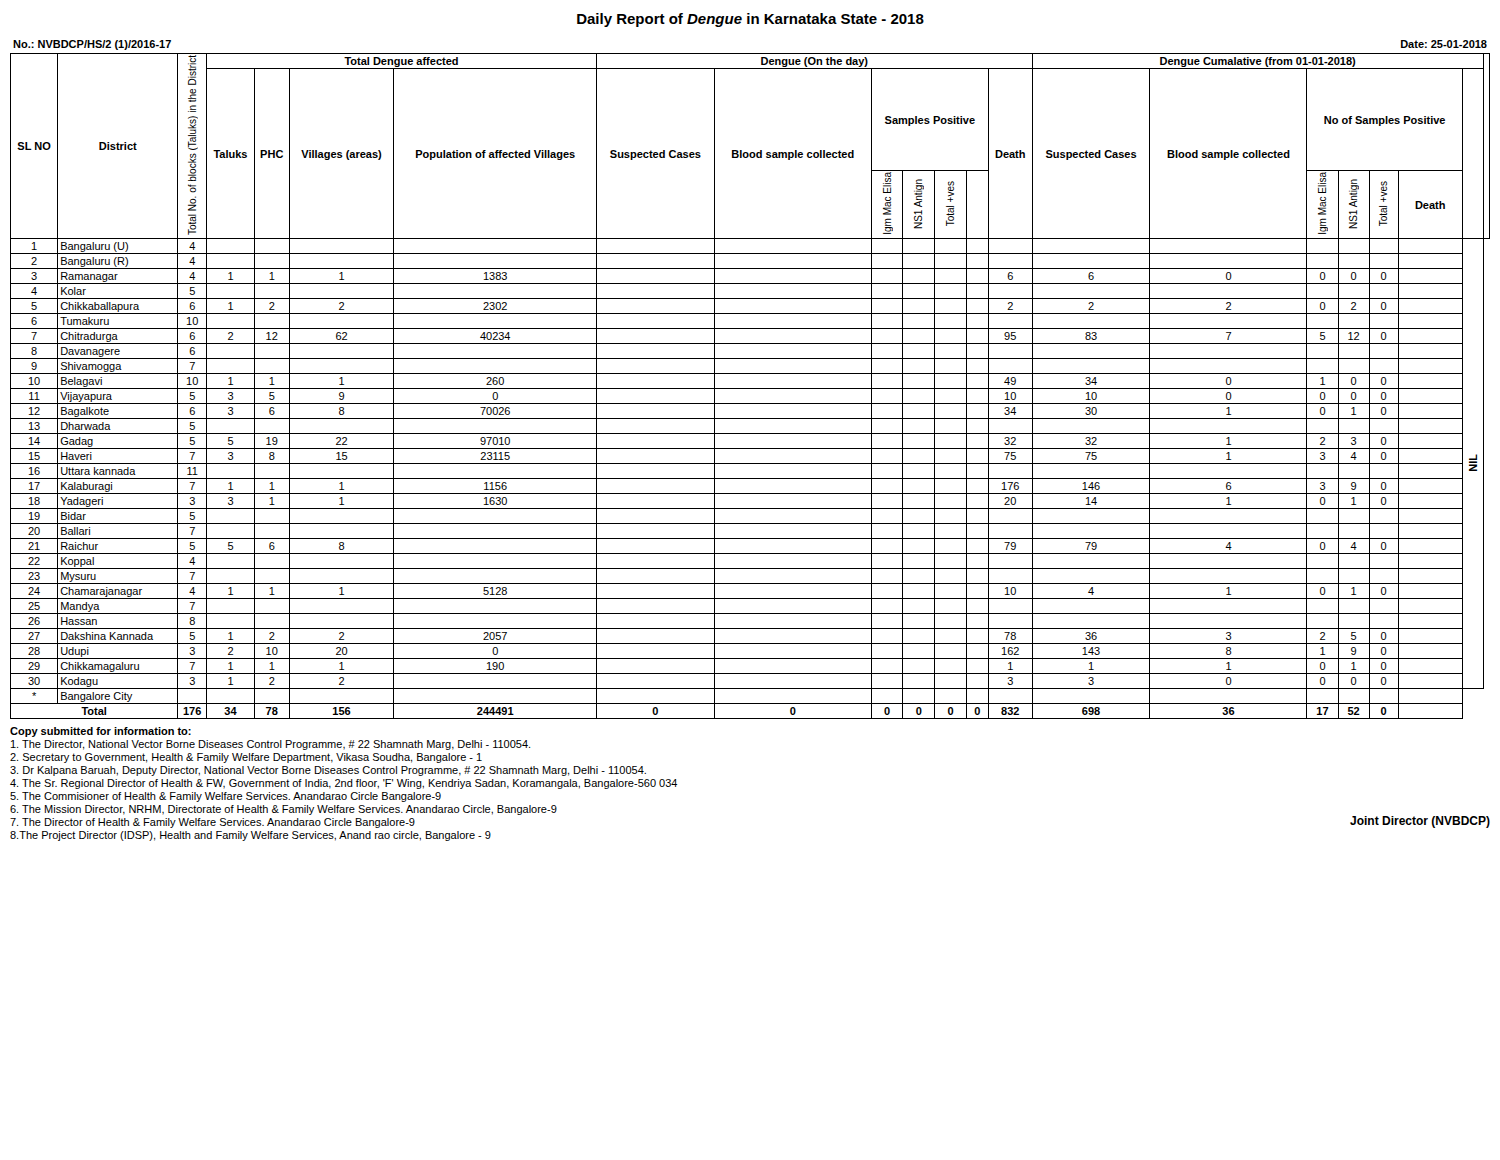Daily Report of Dengue in Karnataka State - 2018
| No.: NVBDCP/HS/2 (1)/2016-17 | Date: 25-01-2018 |
| SL NO | District | Total No. of blocks (Taluks) in the District | Total Dengue affected | Dengue (On the day) | Dengue Cumalative (from 01-01-2018) | |
| --- | --- | --- | --- | --- | --- | --- |
| Taluks | PHC | Villages (areas) | Population of affected Villages | Suspected Cases | Blood sample collected | Samples Positive | Death | Suspected Cases | Blood sample collected | No of Samples Positive |
| Igm Mac Elisa | NS1 Antign | Total +ves | | Igm Mac Elisa | NS1 Antign | Total +ves | Death |
| 1 | Bangaluru (U) | 4 | | | | | | | | | | | | | | | | | | NIL |
| 2 | Bangaluru (R) | 4 | | | | | | | | | | | | | | | | | |
| 3 | Ramanagar | 4 | 1 | 1 | 1 | 1383 | | | | | | | 6 | 6 | 0 | 0 | 0 | 0 | |
| 4 | Kolar | 5 | | | | | | | | | | | | | | | | | |
| 5 | Chikkaballapura | 6 | 1 | 2 | 2 | 2302 | | | | | | | 2 | 2 | 2 | 0 | 2 | 0 | |
| 6 | Tumakuru | 10 | | | | | | | | | | | | | | | | | |
| 7 | Chitradurga | 6 | 2 | 12 | 62 | 40234 | | | | | | | 95 | 83 | 7 | 5 | 12 | 0 | |
| 8 | Davanagere | 6 | | | | | | | | | | | | | | | | | |
| 9 | Shivamogga | 7 | | | | | | | | | | | | | | | | | |
| 10 | Belagavi | 10 | 1 | 1 | 1 | 260 | | | | | | | 49 | 34 | 0 | 1 | 0 | 0 | |
| 11 | Vijayapura | 5 | 3 | 5 | 9 | 0 | | | | | | | 10 | 10 | 0 | 0 | 0 | 0 | |
| 12 | Bagalkote | 6 | 3 | 6 | 8 | 70026 | | | | | | | 34 | 30 | 1 | 0 | 1 | 0 | |
| 13 | Dharwada | 5 | | | | | | | | | | | | | | | | | |
| 14 | Gadag | 5 | 5 | 19 | 22 | 97010 | | | | | | | 32 | 32 | 1 | 2 | 3 | 0 | |
| 15 | Haveri | 7 | 3 | 8 | 15 | 23115 | | | | | | | 75 | 75 | 1 | 3 | 4 | 0 | |
| 16 | Uttara kannada | 11 | | | | | | | | | | | | | | | | | |
| 17 | Kalaburagi | 7 | 1 | 1 | 1 | 1156 | | | | | | | 176 | 146 | 6 | 3 | 9 | 0 | |
| 18 | Yadageri | 3 | 3 | 1 | 1 | 1630 | | | | | | | 20 | 14 | 1 | 0 | 1 | 0 | |
| 19 | Bidar | 5 | | | | | | | | | | | | | | | | | |
| 20 | Ballari | 7 | | | | | | | | | | | | | | | | | |
| 21 | Raichur | 5 | 5 | 6 | 8 | | | | | | | | 79 | 79 | 4 | 0 | 4 | 0 | |
| 22 | Koppal | 4 | | | | | | | | | | | | | | | | | |
| 23 | Mysuru | 7 | | | | | | | | | | | | | | | | | |
| 24 | Chamarajanagar | 4 | 1 | 1 | 1 | 5128 | | | | | | | 10 | 4 | 1 | 0 | 1 | 0 | |
| 25 | Mandya | 7 | | | | | | | | | | | | | | | | | |
| 26 | Hassan | 8 | | | | | | | | | | | | | | | | | |
| 27 | Dakshina Kannada | 5 | 1 | 2 | 2 | 2057 | | | | | | | 78 | 36 | 3 | 2 | 5 | 0 | |
| 28 | Udupi | 3 | 2 | 10 | 20 | 0 | | | | | | | 162 | 143 | 8 | 1 | 9 | 0 | |
| 29 | Chikkamagaluru | 7 | 1 | 1 | 1 | 190 | | | | | | | 1 | 1 | 1 | 0 | 1 | 0 | |
| 30 | Kodagu | 3 | 1 | 2 | 2 | | | | | | | | 3 | 3 | 0 | 0 | 0 | 0 | |
| * | Bangalore City | | | | | | | | | | | | | | | | | | |
| Total | 176 | 34 | 78 | 156 | 244491 | 0 | 0 | 0 | 0 | 0 | 0 | 832 | 698 | 36 | 17 | 52 | 0 | |
Copy submitted for information to:
1. The Director, National Vector Borne Diseases Control Programme, # 22 Shamnath Marg, Delhi - 110054.
2. Secretary to Government, Health & Family Welfare Department, Vikasa Soudha, Bangalore - 1
3. Dr Kalpana Baruah, Deputy Director, National Vector Borne Diseases Control Programme, # 22 Shamnath Marg, Delhi - 110054.
4. The Sr. Regional Director of Health & FW, Government of India, 2nd floor, 'F' Wing, Kendriya Sadan, Koramangala, Bangalore-560 034
5. The Commisioner of Health & Family Welfare Services. Anandarao Circle Bangalore-9
6. The Mission Director, NRHM, Directorate of Health & Family Welfare Services. Anandarao Circle, Bangalore-9
7. The Director of Health & Family Welfare Services. Anandarao Circle Bangalore-9
8.The Project Director (IDSP), Health and Family Welfare Services, Anand rao circle, Bangalore - 9
Joint Director (NVBDCP)